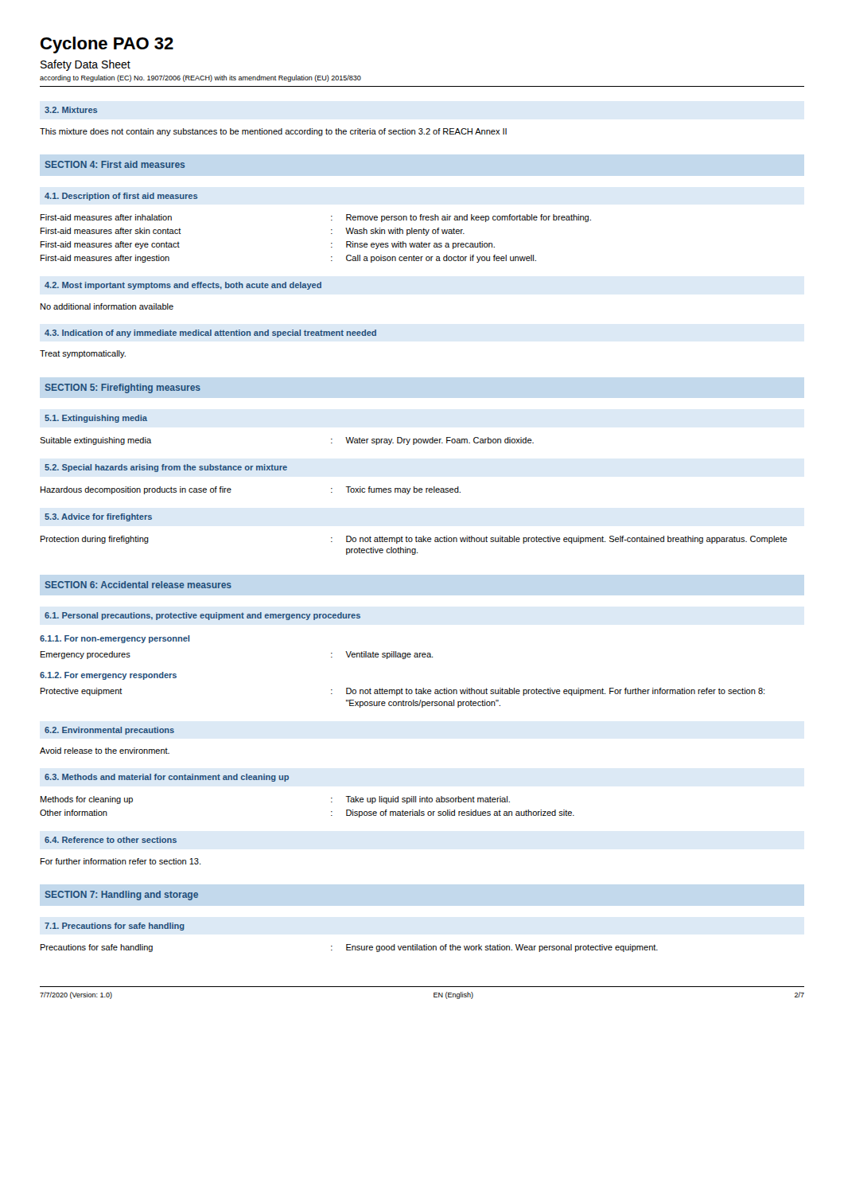Cyclone PAO 32
Safety Data Sheet
according to Regulation (EC) No. 1907/2006 (REACH) with its amendment Regulation (EU) 2015/830
3.2. Mixtures
This mixture does not contain any substances to be mentioned according to the criteria of section 3.2 of REACH Annex II
SECTION 4: First aid measures
4.1. Description of first aid measures
| First-aid measures after inhalation | : | Remove person to fresh air and keep comfortable for breathing. |
| First-aid measures after skin contact | : | Wash skin with plenty of water. |
| First-aid measures after eye contact | : | Rinse eyes with water as a precaution. |
| First-aid measures after ingestion | : | Call a poison center or a doctor if you feel unwell. |
4.2. Most important symptoms and effects, both acute and delayed
No additional information available
4.3. Indication of any immediate medical attention and special treatment needed
Treat symptomatically.
SECTION 5: Firefighting measures
5.1. Extinguishing media
| Suitable extinguishing media | : | Water spray. Dry powder. Foam. Carbon dioxide. |
5.2. Special hazards arising from the substance or mixture
| Hazardous decomposition products in case of fire | : | Toxic fumes may be released. |
5.3. Advice for firefighters
| Protection during firefighting | : | Do not attempt to take action without suitable protective equipment. Self-contained breathing apparatus. Complete protective clothing. |
SECTION 6: Accidental release measures
6.1. Personal precautions, protective equipment and emergency procedures
6.1.1. For non-emergency personnel
| Emergency procedures | : | Ventilate spillage area. |
6.1.2. For emergency responders
| Protective equipment | : | Do not attempt to take action without suitable protective equipment. For further information refer to section 8: "Exposure controls/personal protection". |
6.2. Environmental precautions
Avoid release to the environment.
6.3. Methods and material for containment and cleaning up
| Methods for cleaning up | : | Take up liquid spill into absorbent material. |
| Other information | : | Dispose of materials or solid residues at an authorized site. |
6.4. Reference to other sections
For further information refer to section 13.
SECTION 7: Handling and storage
7.1. Precautions for safe handling
| Precautions for safe handling | : | Ensure good ventilation of the work station. Wear personal protective equipment. |
7/7/2020 (Version: 1.0)
EN (English)
2/7